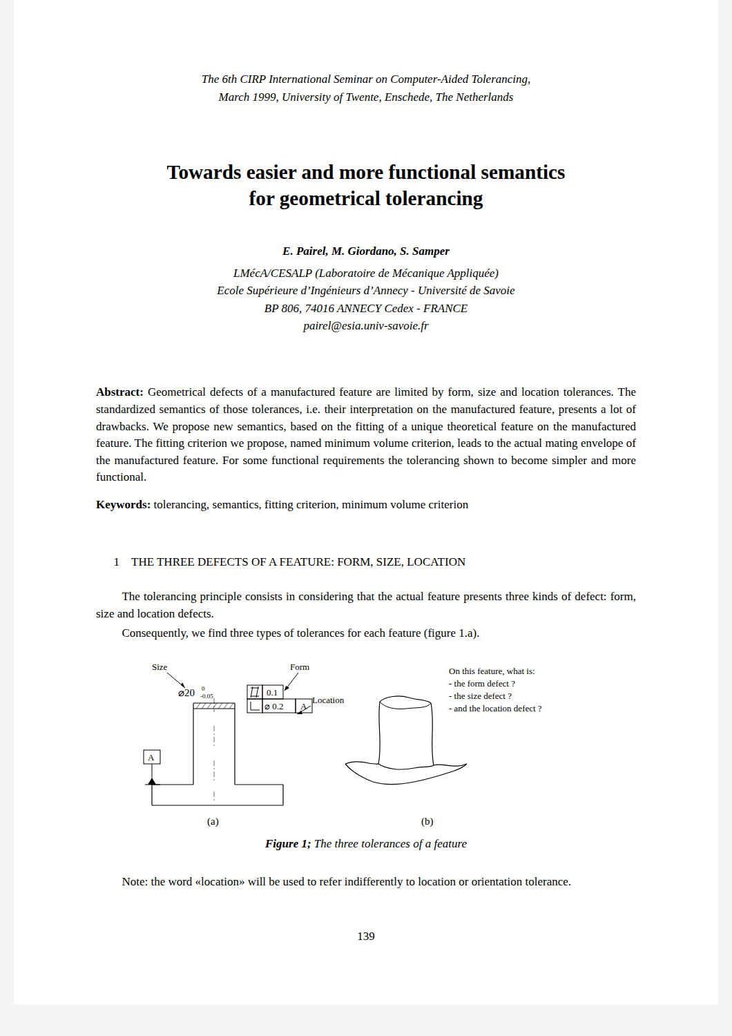The 6th CIRP International Seminar on Computer-Aided Tolerancing,
March 1999, University of Twente, Enschede, The Netherlands
Towards easier and more functional semantics
for geometrical tolerancing
E. Pairel, M. Giordano, S. Samper
LMécA/CESALP (Laboratoire de Mécanique Appliquée)
Ecole Supérieure d’Ingénieurs d’Annecy - Université de Savoie
BP 806, 74016 ANNECY Cedex - FRANCE
pairel@esia.univ-savoie.fr
Abstract: Geometrical defects of a manufactured feature are limited by form, size and location tolerances. The standardized semantics of those tolerances, i.e. their interpretation on the manufactured feature, presents a lot of drawbacks. We propose new semantics, based on the fitting of a unique theoretical feature on the manufactured feature. The fitting criterion we propose, named minimum volume criterion, leads to the actual mating envelope of the manufactured feature. For some functional requirements the tolerancing shown to become simpler and more functional.
Keywords: tolerancing, semantics, fitting criterion, minimum volume criterion
1 THE THREE DEFECTS OF A FEATURE: FORM, SIZE, LOCATION
The tolerancing principle consists in considering that the actual feature presents three kinds of defect: form, size and location defects.
Consequently, we find three types of tolerances for each feature (figure 1.a).
Size Form Location ⌀20 0 -0.05 0.1 ⌀ 0.2 A A (a) On this feature, what is: - the form defect ? - the size defect ? - and the location defect ? (b)
Figure 1; The three tolerances of a feature
Note: the word «location» will be used to refer indifferently to location or orientation tolerance.
139